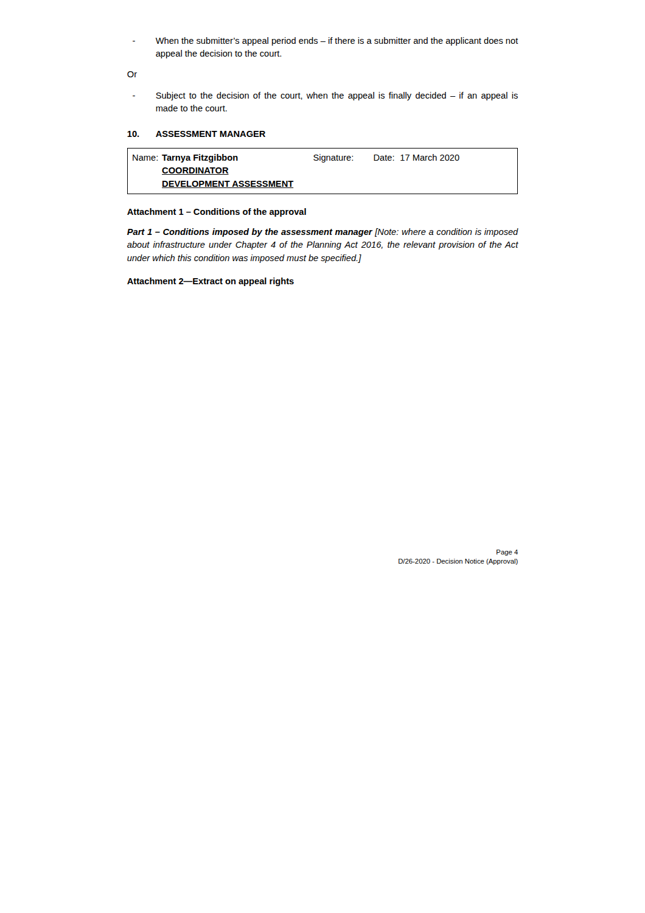-
When the submitter’s appeal period ends – if there is a submitter and the applicant does not appeal the decision to the court.
Or
-
Subject to the decision of the court, when the appeal is finally decided – if an appeal is made to the court.
10. ASSESSMENT MANAGER
| Name: Tarnya Fitzgibbon COORDINATOR DEVELOPMENT ASSESSMENT Signature: Date: 17 March 2020 |
Attachment 1 – Conditions of the approval
Part 1 – Conditions imposed by the assessment manager [Note: where a condition is imposed about infrastructure under Chapter 4 of the Planning Act 2016, the relevant provision of the Act under which this condition was imposed must be specified.]
Attachment 2—Extract on appeal rights
Page 4
D/26-2020 - Decision Notice (Approval)